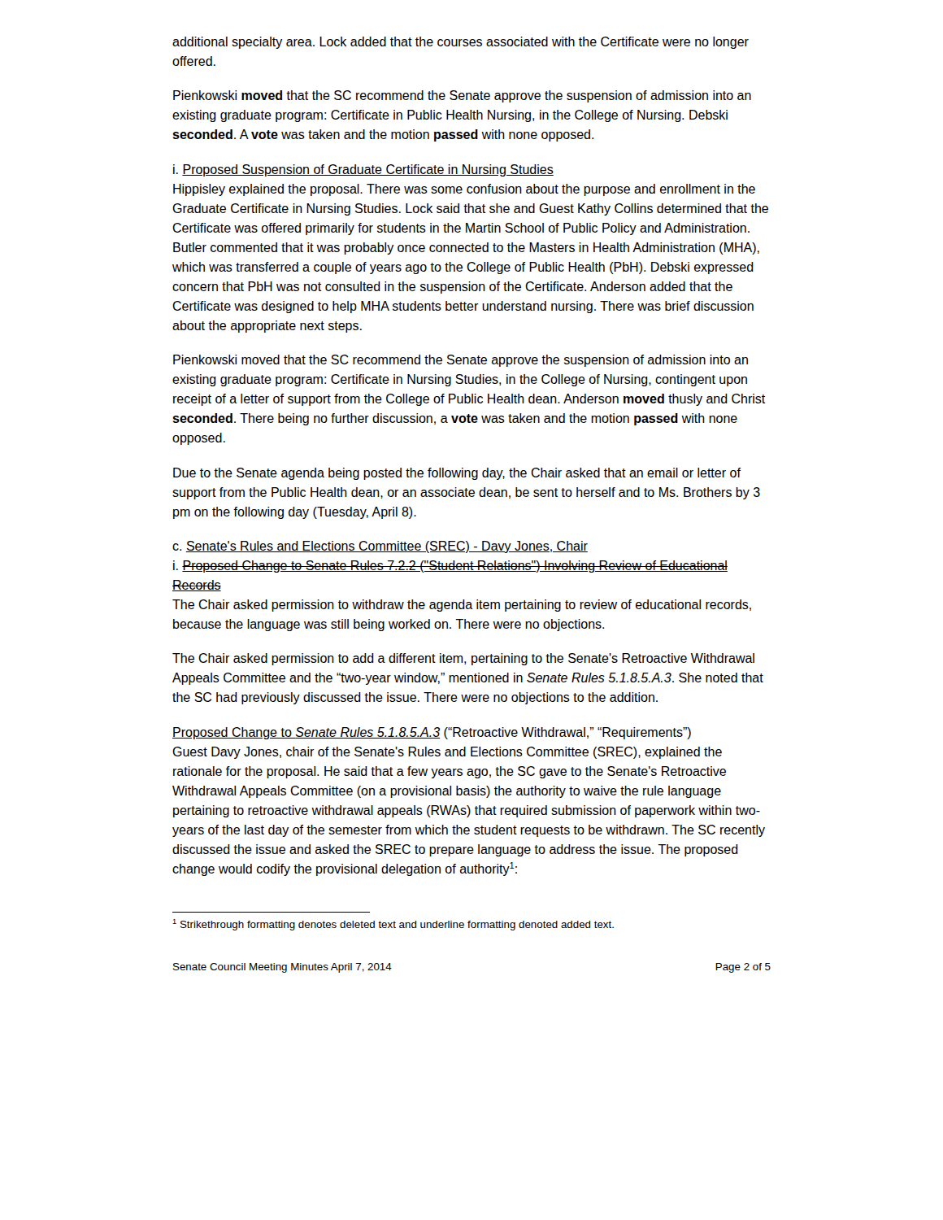additional specialty area. Lock added that the courses associated with the Certificate were no longer offered.
Pienkowski moved that the SC recommend the Senate approve the suspension of admission into an existing graduate program: Certificate in Public Health Nursing, in the College of Nursing. Debski seconded. A vote was taken and the motion passed with none opposed.
i. Proposed Suspension of Graduate Certificate in Nursing Studies
Hippisley explained the proposal. There was some confusion about the purpose and enrollment in the Graduate Certificate in Nursing Studies. Lock said that she and Guest Kathy Collins determined that the Certificate was offered primarily for students in the Martin School of Public Policy and Administration. Butler commented that it was probably once connected to the Masters in Health Administration (MHA), which was transferred a couple of years ago to the College of Public Health (PbH). Debski expressed concern that PbH was not consulted in the suspension of the Certificate. Anderson added that the Certificate was designed to help MHA students better understand nursing. There was brief discussion about the appropriate next steps.
Pienkowski moved that the SC recommend the Senate approve the suspension of admission into an existing graduate program: Certificate in Nursing Studies, in the College of Nursing, contingent upon receipt of a letter of support from the College of Public Health dean. Anderson moved thusly and Christ seconded. There being no further discussion, a vote was taken and the motion passed with none opposed.
Due to the Senate agenda being posted the following day, the Chair asked that an email or letter of support from the Public Health dean, or an associate dean, be sent to herself and to Ms. Brothers by 3 pm on the following day (Tuesday, April 8).
c. Senate's Rules and Elections Committee (SREC) - Davy Jones, Chair
i. Proposed Change to Senate Rules 7.2.2 ("Student Relations") Involving Review of Educational Records
The Chair asked permission to withdraw the agenda item pertaining to review of educational records, because the language was still being worked on. There were no objections.
The Chair asked permission to add a different item, pertaining to the Senate's Retroactive Withdrawal Appeals Committee and the “two-year window,” mentioned in Senate Rules 5.1.8.5.A.3. She noted that the SC had previously discussed the issue. There were no objections to the addition.
Proposed Change to Senate Rules 5.1.8.5.A.3 (“Retroactive Withdrawal,” “Requirements”)
Guest Davy Jones, chair of the Senate's Rules and Elections Committee (SREC), explained the rationale for the proposal. He said that a few years ago, the SC gave to the Senate's Retroactive Withdrawal Appeals Committee (on a provisional basis) the authority to waive the rule language pertaining to retroactive withdrawal appeals (RWAs) that required submission of paperwork within two-years of the last day of the semester from which the student requests to be withdrawn. The SC recently discussed the issue and asked the SREC to prepare language to address the issue. The proposed change would codify the provisional delegation of authority1:
1 Strikethrough formatting denotes deleted text and underline formatting denoted added text.
Senate Council Meeting Minutes April 7, 2014 Page 2 of 5